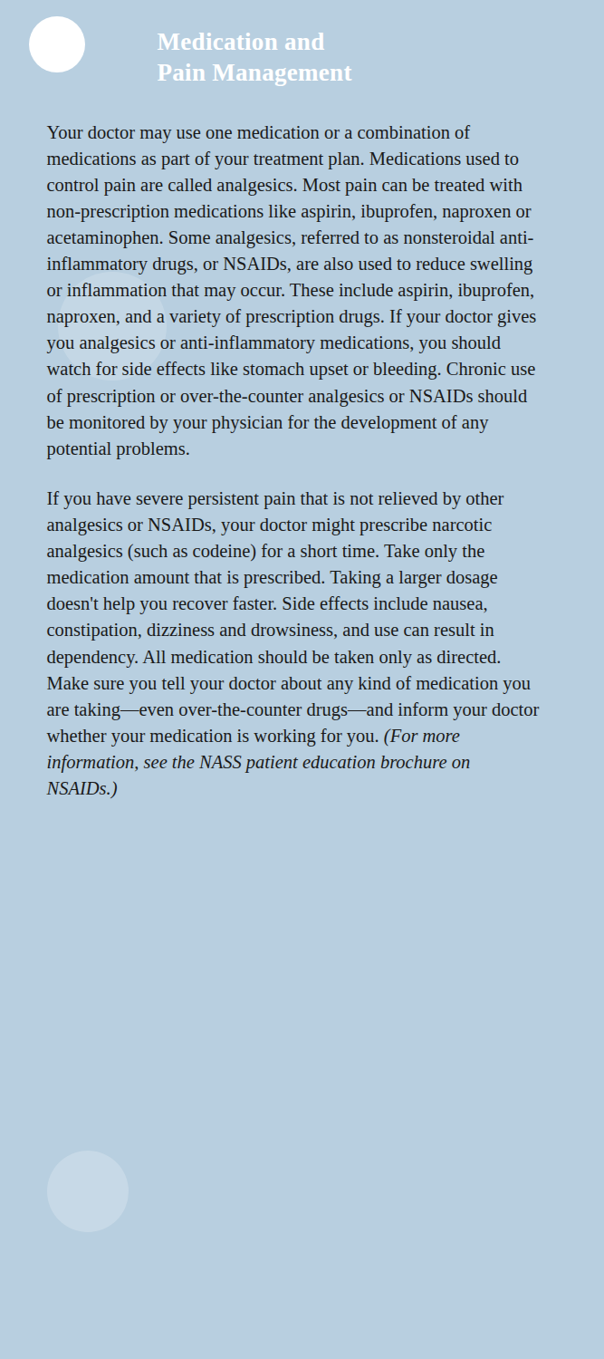Medication and
Pain Management
Your doctor may use one medication or a combination of medications as part of your treatment plan. Medications used to control pain are called analgesics. Most pain can be treated with non-prescription medications like aspirin, ibuprofen, naproxen or acetaminophen. Some analgesics, referred to as nonsteroidal anti-inflammatory drugs, or NSAIDs, are also used to reduce swelling or inflammation that may occur. These include aspirin, ibuprofen, naproxen, and a variety of prescription drugs. If your doctor gives you analgesics or anti-inflammatory medications, you should watch for side effects like stomach upset or bleeding. Chronic use of prescription or over-the-counter analgesics or NSAIDs should be monitored by your physician for the development of any potential problems.
If you have severe persistent pain that is not relieved by other analgesics or NSAIDs, your doctor might prescribe narcotic analgesics (such as codeine) for a short time. Take only the medication amount that is prescribed. Taking a larger dosage doesn't help you recover faster. Side effects include nausea, constipation, dizziness and drowsiness, and use can result in dependency. All medication should be taken only as directed. Make sure you tell your doctor about any kind of medication you are taking—even over-the-counter drugs—and inform your doctor whether your medication is working for you. (For more information, see the NASS patient education brochure on NSAIDs.)